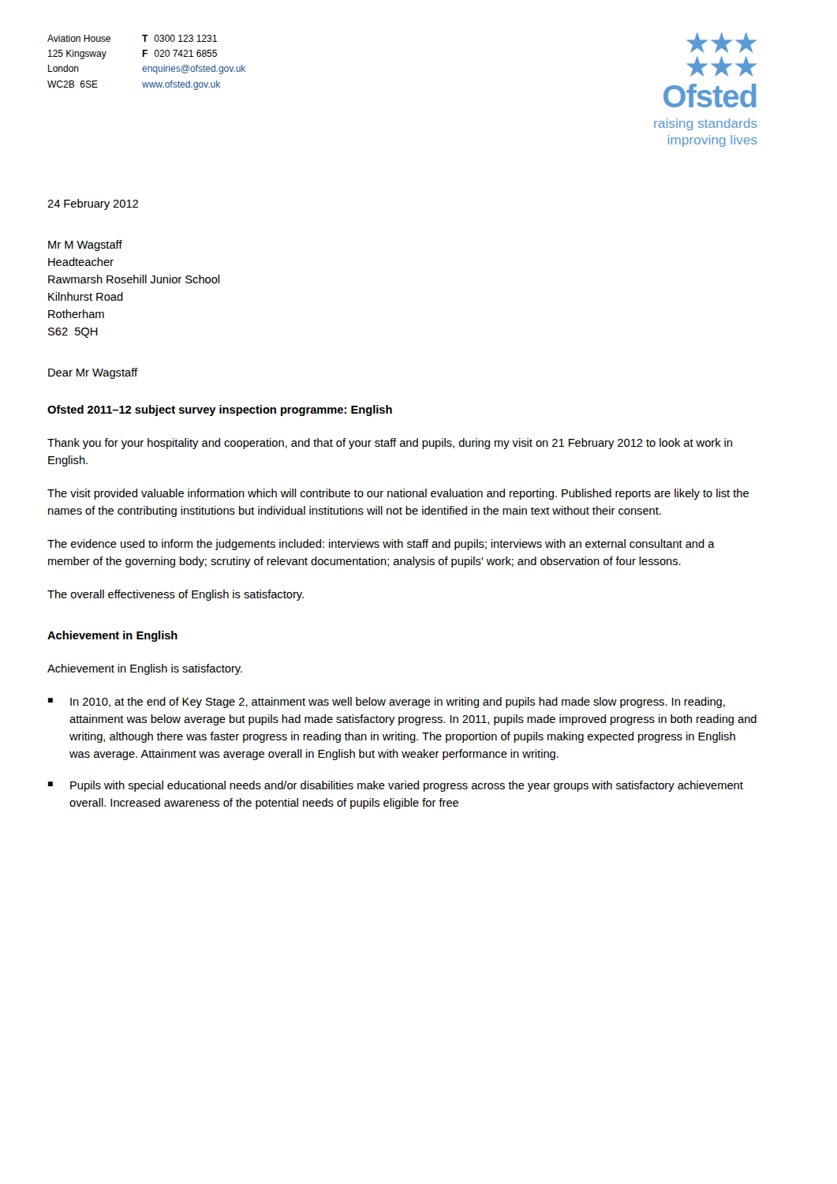Aviation House
125 Kingsway
London
WC2B 6SE
T 0300 123 1231
F 020 7421 6855
enquiries@ofsted.gov.uk
www.ofsted.gov.uk
★★★
★★★
Ofsted
raising standards
improving lives
24 February 2012
Mr M Wagstaff
Headteacher
Rawmarsh Rosehill Junior School
Kilnhurst Road
Rotherham
S62 5QH
Dear Mr Wagstaff
Ofsted 2011–12 subject survey inspection programme: English
Thank you for your hospitality and cooperation, and that of your staff and pupils, during my visit on 21 February 2012 to look at work in English.
The visit provided valuable information which will contribute to our national evaluation and reporting. Published reports are likely to list the names of the contributing institutions but individual institutions will not be identified in the main text without their consent.
The evidence used to inform the judgements included: interviews with staff and pupils; interviews with an external consultant and a member of the governing body; scrutiny of relevant documentation; analysis of pupils' work; and observation of four lessons.
The overall effectiveness of English is satisfactory.
Achievement in English
Achievement in English is satisfactory.
In 2010, at the end of Key Stage 2, attainment was well below average in writing and pupils had made slow progress. In reading, attainment was below average but pupils had made satisfactory progress. In 2011, pupils made improved progress in both reading and writing, although there was faster progress in reading than in writing. The proportion of pupils making expected progress in English was average. Attainment was average overall in English but with weaker performance in writing.
Pupils with special educational needs and/or disabilities make varied progress across the year groups with satisfactory achievement overall. Increased awareness of the potential needs of pupils eligible for free